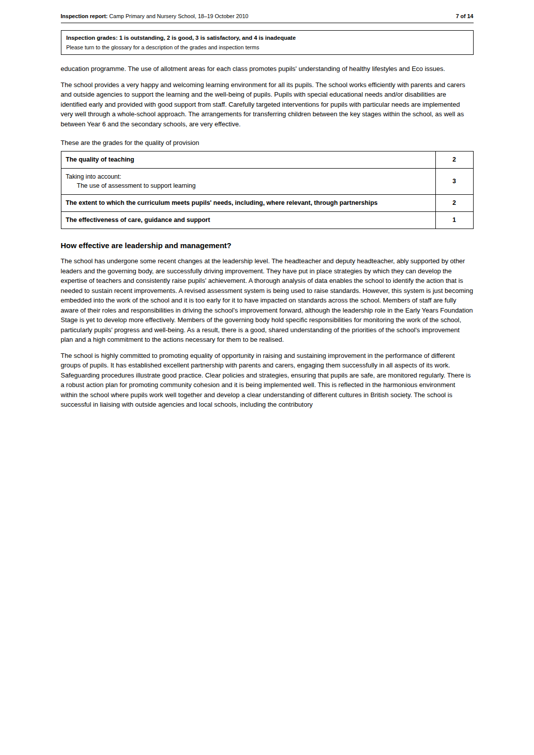Inspection report: Camp Primary and Nursery School, 18–19 October 2010
7 of 14
Inspection grades: 1 is outstanding, 2 is good, 3 is satisfactory, and 4 is inadequate
Please turn to the glossary for a description of the grades and inspection terms
education programme. The use of allotment areas for each class promotes pupils' understanding of healthy lifestyles and Eco issues.
The school provides a very happy and welcoming learning environment for all its pupils. The school works efficiently with parents and carers and outside agencies to support the learning and the well-being of pupils. Pupils with special educational needs and/or disabilities are identified early and provided with good support from staff. Carefully targeted interventions for pupils with particular needs are implemented very well through a whole-school approach. The arrangements for transferring children between the key stages within the school, as well as between Year 6 and the secondary schools, are very effective.
These are the grades for the quality of provision
| The quality of teaching | 2 |
| Taking into account: The use of assessment to support learning | 3 |
| The extent to which the curriculum meets pupils' needs, including, where relevant, through partnerships | 2 |
| The effectiveness of care, guidance and support | 1 |
How effective are leadership and management?
The school has undergone some recent changes at the leadership level. The headteacher and deputy headteacher, ably supported by other leaders and the governing body, are successfully driving improvement. They have put in place strategies by which they can develop the expertise of teachers and consistently raise pupils' achievement. A thorough analysis of data enables the school to identify the action that is needed to sustain recent improvements. A revised assessment system is being used to raise standards. However, this system is just becoming embedded into the work of the school and it is too early for it to have impacted on standards across the school. Members of staff are fully aware of their roles and responsibilities in driving the school's improvement forward, although the leadership role in the Early Years Foundation Stage is yet to develop more effectively. Members of the governing body hold specific responsibilities for monitoring the work of the school, particularly pupils' progress and well-being. As a result, there is a good, shared understanding of the priorities of the school's improvement plan and a high commitment to the actions necessary for them to be realised.
The school is highly committed to promoting equality of opportunity in raising and sustaining improvement in the performance of different groups of pupils. It has established excellent partnership with parents and carers, engaging them successfully in all aspects of its work. Safeguarding procedures illustrate good practice. Clear policies and strategies, ensuring that pupils are safe, are monitored regularly. There is a robust action plan for promoting community cohesion and it is being implemented well. This is reflected in the harmonious environment within the school where pupils work well together and develop a clear understanding of different cultures in British society. The school is successful in liaising with outside agencies and local schools, including the contributory